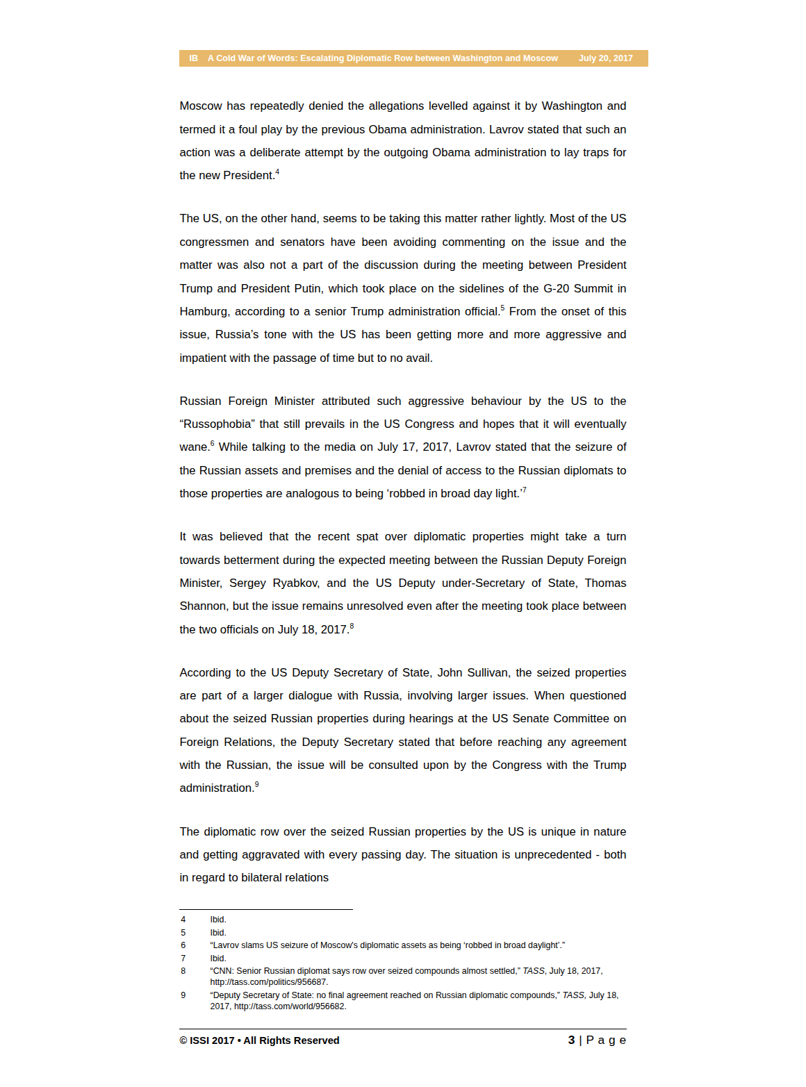IB
A Cold War of Words: Escalating Diplomatic Row between Washington and Moscow
July 20, 2017
Moscow has repeatedly denied the allegations levelled against it by Washington and termed it a foul play by the previous Obama administration. Lavrov stated that such an action was a deliberate attempt by the outgoing Obama administration to lay traps for the new President.4
The US, on the other hand, seems to be taking this matter rather lightly. Most of the US congressmen and senators have been avoiding commenting on the issue and the matter was also not a part of the discussion during the meeting between President Trump and President Putin, which took place on the sidelines of the G-20 Summit in Hamburg, according to a senior Trump administration official.5 From the onset of this issue, Russia’s tone with the US has been getting more and more aggressive and impatient with the passage of time but to no avail.
Russian Foreign Minister attributed such aggressive behaviour by the US to the “Russophobia” that still prevails in the US Congress and hopes that it will eventually wane.6 While talking to the media on July 17, 2017, Lavrov stated that the seizure of the Russian assets and premises and the denial of access to the Russian diplomats to those properties are analogous to being ‘robbed in broad day light.’7
It was believed that the recent spat over diplomatic properties might take a turn towards betterment during the expected meeting between the Russian Deputy Foreign Minister, Sergey Ryabkov, and the US Deputy under-Secretary of State, Thomas Shannon, but the issue remains unresolved even after the meeting took place between the two officials on July 18, 2017.8
According to the US Deputy Secretary of State, John Sullivan, the seized properties are part of a larger dialogue with Russia, involving larger issues. When questioned about the seized Russian properties during hearings at the US Senate Committee on Foreign Relations, the Deputy Secretary stated that before reaching any agreement with the Russian, the issue will be consulted upon by the Congress with the Trump administration.9
The diplomatic row over the seized Russian properties by the US is unique in nature and getting aggravated with every passing day. The situation is unprecedented - both in regard to bilateral relations
| 4 | Ibid. |
| 5 | Ibid. |
| 6 | “Lavrov slams US seizure of Moscow's diplomatic assets as being ‘robbed in broad daylight’.” |
| 7 | Ibid. |
| 8 | “CNN: Senior Russian diplomat says row over seized compounds almost settled,” TASS , July 18, 2017, http://tass.com/politics/956687. |
| 9 | “Deputy Secretary of State: no final agreement reached on Russian diplomatic compounds,” TASS, July 18, 2017, http://tass.com/world/956682. |
© ISSI 2017 • All Rights Reserved
3 | P a g e